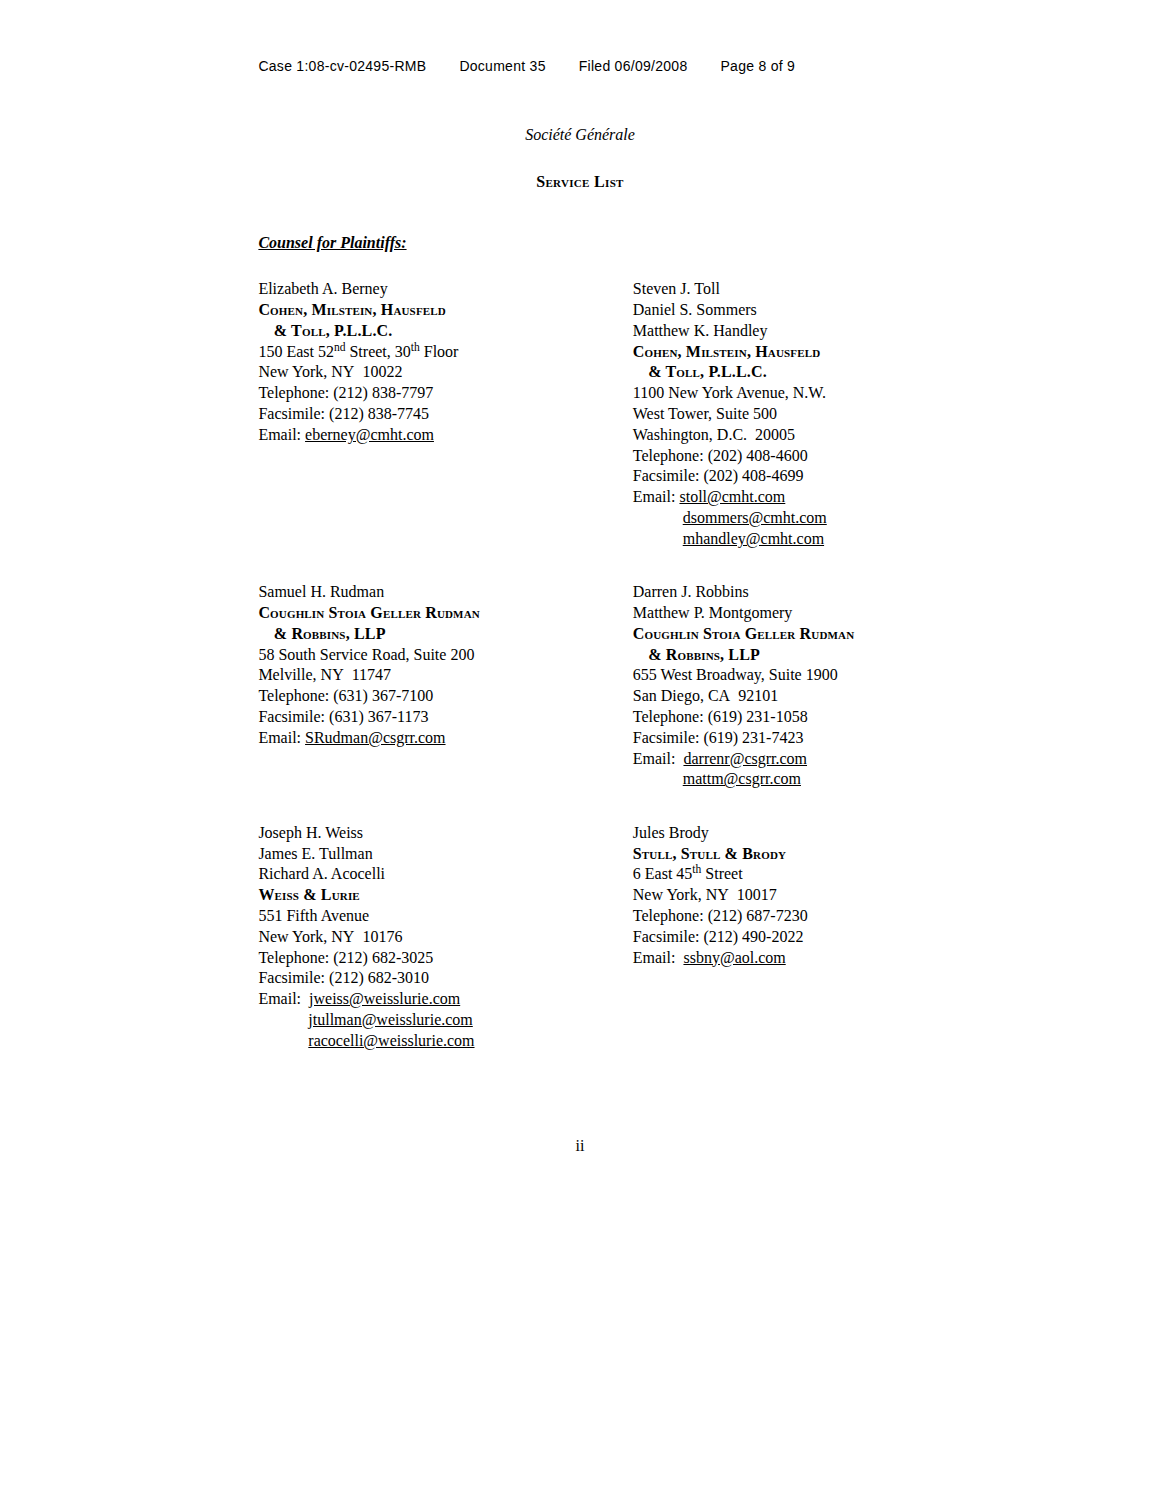Case 1:08-cv-02495-RMB Document 35 Filed 06/09/2008 Page 8 of 9
Société Générale
Service List
Counsel for Plaintiffs:
| Elizabeth A. Berney Cohen, Milstein, Hausfeld & Toll, P.L.L.C. 150 East 52 nd Street, 30 th Floor New York, NY 10022 Telephone: (212) 838-7797 Facsimile: (212) 838-7745 Email: eberney@cmht.com | Steven J. Toll Daniel S. Sommers Matthew K. Handley Cohen, Milstein, Hausfeld & Toll, P.L.L.C. 1100 New York Avenue, N.W. West Tower, Suite 500 Washington, D.C. 20005 Telephone: (202) 408-4600 Facsimile: (202) 408-4699 Email: stoll@cmht.com dsommers@cmht.com mhandley@cmht.com |
| Samuel H. Rudman Coughlin Stoia Geller Rudman & Robbins, LLP 58 South Service Road, Suite 200 Melville, NY 11747 Telephone: (631) 367-7100 Facsimile: (631) 367-1173 Email: SRudman@csgrr.com | Darren J. Robbins Matthew P. Montgomery Coughlin Stoia Geller Rudman & Robbins, LLP 655 West Broadway, Suite 1900 San Diego, CA 92101 Telephone: (619) 231-1058 Facsimile: (619) 231-7423 Email: darrenr@csgrr.com mattm@csgrr.com |
| Joseph H. Weiss James E. Tullman Richard A. Acocelli Weiss & Lurie 551 Fifth Avenue New York, NY 10176 Telephone: (212) 682-3025 Facsimile: (212) 682-3010 Email: jweiss@weisslurie.com jtullman@weisslurie.com racocelli@weisslurie.com | Jules Brody Stull, Stull & Brody 6 East 45 th Street New York, NY 10017 Telephone: (212) 687-7230 Facsimile: (212) 490-2022 Email: ssbny@aol.com |
ii